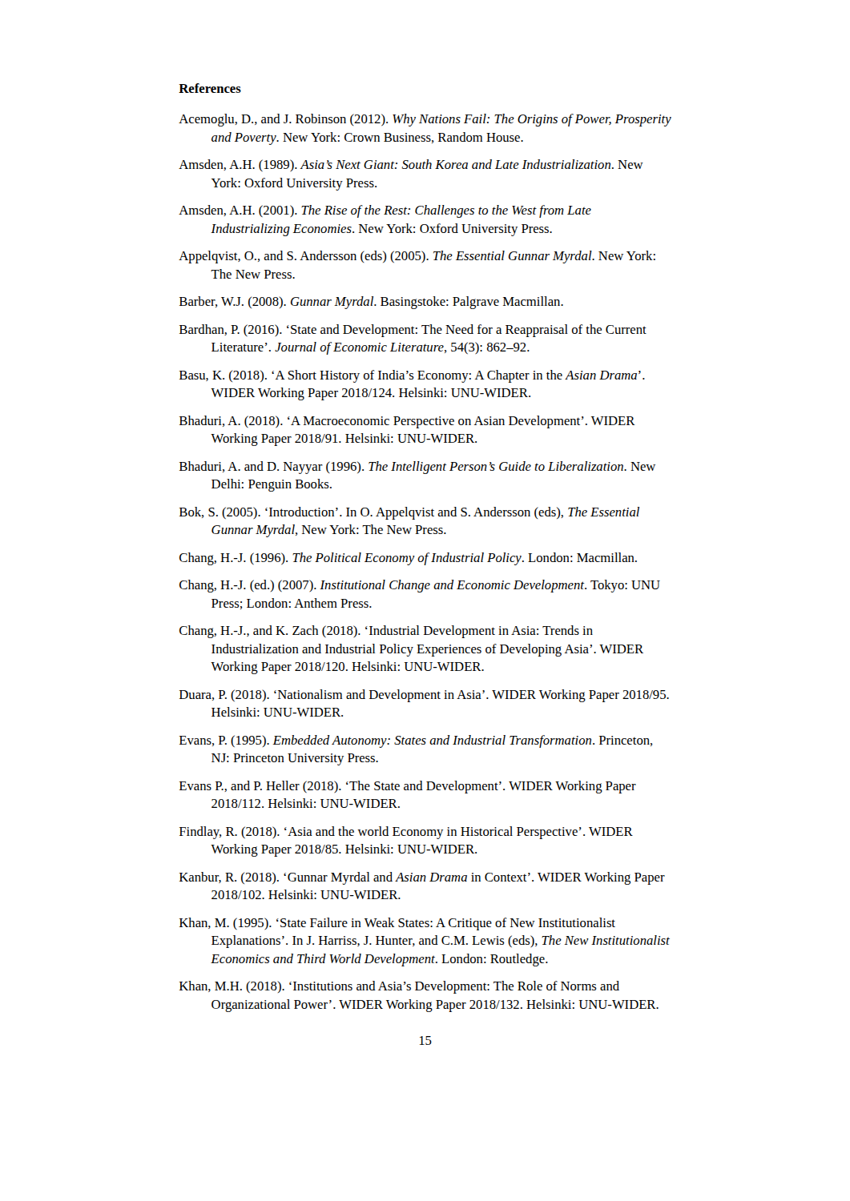References
Acemoglu, D., and J. Robinson (2012). Why Nations Fail: The Origins of Power, Prosperity and Poverty. New York: Crown Business, Random House.
Amsden, A.H. (1989). Asia’s Next Giant: South Korea and Late Industrialization. New York: Oxford University Press.
Amsden, A.H. (2001). The Rise of the Rest: Challenges to the West from Late Industrializing Economies. New York: Oxford University Press.
Appelqvist, O., and S. Andersson (eds) (2005). The Essential Gunnar Myrdal. New York: The New Press.
Barber, W.J. (2008). Gunnar Myrdal. Basingstoke: Palgrave Macmillan.
Bardhan, P. (2016). ‘State and Development: The Need for a Reappraisal of the Current Literature’. Journal of Economic Literature, 54(3): 862–92.
Basu, K. (2018). ‘A Short History of India’s Economy: A Chapter in the Asian Drama’. WIDER Working Paper 2018/124. Helsinki: UNU-WIDER.
Bhaduri, A. (2018). ‘A Macroeconomic Perspective on Asian Development’. WIDER Working Paper 2018/91. Helsinki: UNU-WIDER.
Bhaduri, A. and D. Nayyar (1996). The Intelligent Person’s Guide to Liberalization. New Delhi: Penguin Books.
Bok, S. (2005). ‘Introduction’. In O. Appelqvist and S. Andersson (eds), The Essential Gunnar Myrdal, New York: The New Press.
Chang, H.-J. (1996). The Political Economy of Industrial Policy. London: Macmillan.
Chang, H.-J. (ed.) (2007). Institutional Change and Economic Development. Tokyo: UNU Press; London: Anthem Press.
Chang, H.-J., and K. Zach (2018). ‘Industrial Development in Asia: Trends in Industrialization and Industrial Policy Experiences of Developing Asia’. WIDER Working Paper 2018/120. Helsinki: UNU-WIDER.
Duara, P. (2018). ‘Nationalism and Development in Asia’. WIDER Working Paper 2018/95. Helsinki: UNU-WIDER.
Evans, P. (1995). Embedded Autonomy: States and Industrial Transformation. Princeton, NJ: Princeton University Press.
Evans P., and P. Heller (2018). ‘The State and Development’. WIDER Working Paper 2018/112. Helsinki: UNU-WIDER.
Findlay, R. (2018). ‘Asia and the world Economy in Historical Perspective’. WIDER Working Paper 2018/85. Helsinki: UNU-WIDER.
Kanbur, R. (2018). ‘Gunnar Myrdal and Asian Drama in Context’. WIDER Working Paper 2018/102. Helsinki: UNU-WIDER.
Khan, M. (1995). ‘State Failure in Weak States: A Critique of New Institutionalist Explanations’. In J. Harriss, J. Hunter, and C.M. Lewis (eds), The New Institutionalist Economics and Third World Development. London: Routledge.
Khan, M.H. (2018). ‘Institutions and Asia’s Development: The Role of Norms and Organizational Power’. WIDER Working Paper 2018/132. Helsinki: UNU-WIDER.
15